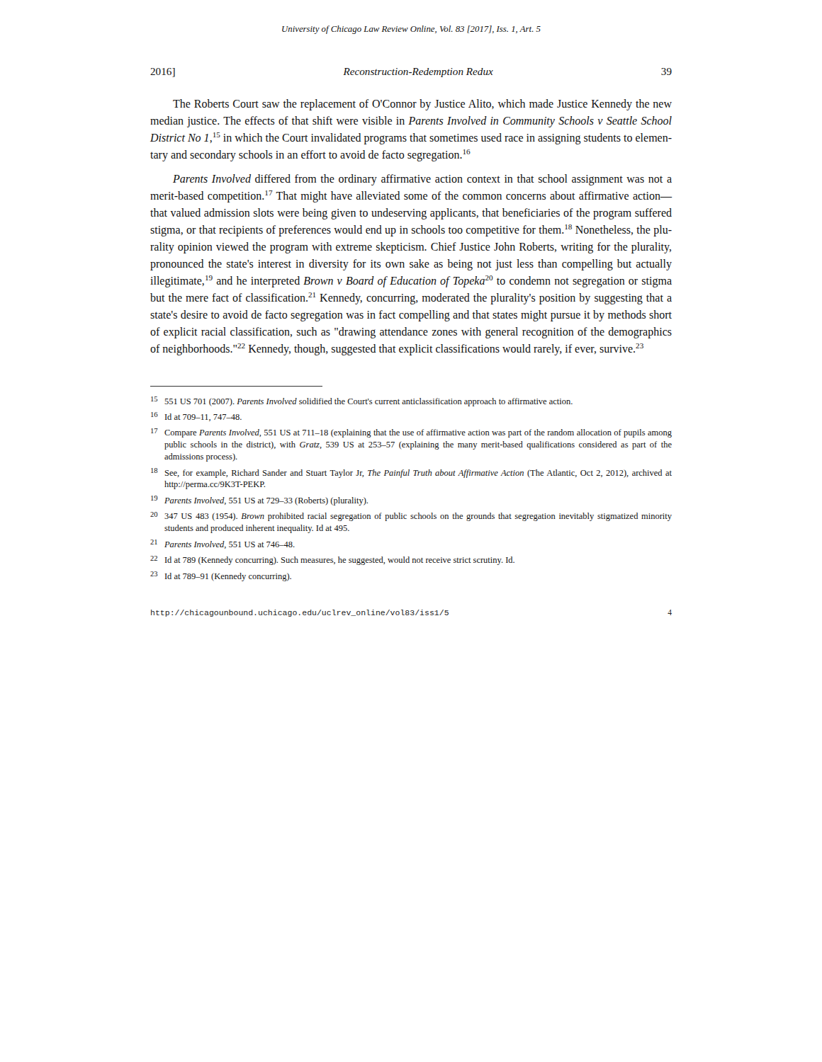University of Chicago Law Review Online, Vol. 83 [2017], Iss. 1, Art. 5
2016] Reconstruction-Redemption Redux 39
The Roberts Court saw the replacement of O'Connor by Justice Alito, which made Justice Kennedy the new median justice. The effects of that shift were visible in Parents Involved in Community Schools v Seattle School District No 1,15 in which the Court invalidated programs that sometimes used race in assigning students to elementary and secondary schools in an effort to avoid de facto segregation.16
Parents Involved differed from the ordinary affirmative action context in that school assignment was not a merit-based competition.17 That might have alleviated some of the common concerns about affirmative action—that valued admission slots were being given to undeserving applicants, that beneficiaries of the program suffered stigma, or that recipients of preferences would end up in schools too competitive for them.18 Nonetheless, the plurality opinion viewed the program with extreme skepticism. Chief Justice John Roberts, writing for the plurality, pronounced the state's interest in diversity for its own sake as being not just less than compelling but actually illegitimate,19 and he interpreted Brown v Board of Education of Topeka20 to condemn not segregation or stigma but the mere fact of classification.21 Kennedy, concurring, moderated the plurality's position by suggesting that a state's desire to avoid de facto segregation was in fact compelling and that states might pursue it by methods short of explicit racial classification, such as "drawing attendance zones with general recognition of the demographics of neighborhoods."22 Kennedy, though, suggested that explicit classifications would rarely, if ever, survive.23
15551 US 701 (2007). Parents Involved solidified the Court's current anticlassification approach to affirmative action.
16 Id at 709–11, 747–48.
17 Compare Parents Involved, 551 US at 711–18 (explaining that the use of affirmative action was part of the random allocation of pupils among public schools in the district), with Gratz, 539 US at 253–57 (explaining the many merit-based qualifications considered as part of the admissions process).
18 See, for example, Richard Sander and Stuart Taylor Jr, The Painful Truth about Affirmative Action (The Atlantic, Oct 2, 2012), archived at http://perma.cc/9K3T-PEKP.
19 Parents Involved, 551 US at 729–33 (Roberts) (plurality).
20347 US 483 (1954). Brown prohibited racial segregation of public schools on the grounds that segregation inevitably stigmatized minority students and produced inherent inequality. Id at 495.
21 Parents Involved, 551 US at 746–48.
22 Id at 789 (Kennedy concurring). Such measures, he suggested, would not receive strict scrutiny. Id.
23 Id at 789–91 (Kennedy concurring).
http://chicagounbound.uchicago.edu/uclrev_online/vol83/iss1/5 4